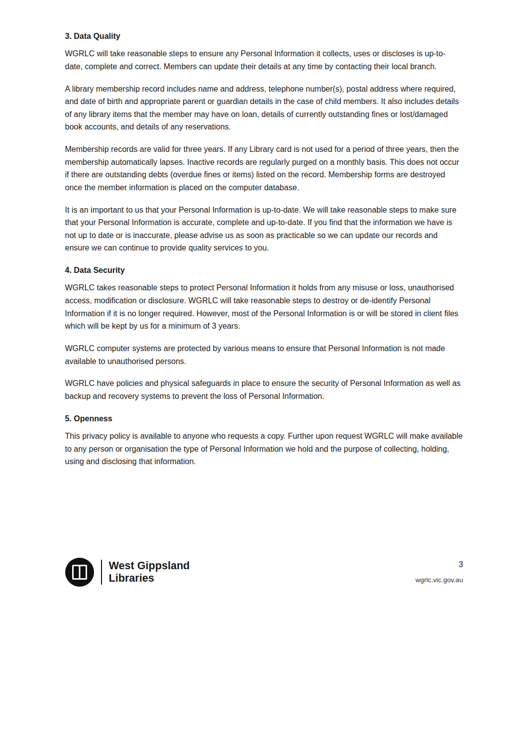3. Data Quality
WGRLC will take reasonable steps to ensure any Personal Information it collects, uses or discloses is up-to-date, complete and correct. Members can update their details at any time by contacting their local branch.
A library membership record includes name and address, telephone number(s), postal address where required, and date of birth and appropriate parent or guardian details in the case of child members. It also includes details of any library items that the member may have on loan, details of currently outstanding fines or lost/damaged book accounts, and details of any reservations.
Membership records are valid for three years. If any Library card is not used for a period of three years, then the membership automatically lapses. Inactive records are regularly purged on a monthly basis. This does not occur if there are outstanding debts (overdue fines or items) listed on the record. Membership forms are destroyed once the member information is placed on the computer database.
It is an important to us that your Personal Information is up-to-date. We will take reasonable steps to make sure that your Personal Information is accurate, complete and up-to-date. If you find that the information we have is not up to date or is inaccurate, please advise us as soon as practicable so we can update our records and ensure we can continue to provide quality services to you.
4. Data Security
WGRLC takes reasonable steps to protect Personal Information it holds from any misuse or loss, unauthorised access, modification or disclosure. WGRLC will take reasonable steps to destroy or de-identify Personal Information if it is no longer required. However, most of the Personal Information is or will be stored in client files which will be kept by us for a minimum of 3 years.
WGRLC computer systems are protected by various means to ensure that Personal Information is not made available to unauthorised persons.
WGRLC have policies and physical safeguards in place to ensure the security of Personal Information as well as backup and recovery systems to prevent the loss of Personal Information.
5. Openness
This privacy policy is available to anyone who requests a copy. Further upon request WGRLC will make available to any person or organisation the type of Personal Information we hold and the purpose of collecting, holding, using and disclosing that information.
West Gippsland
Libraries
3
wgrlc.vic.gov.au